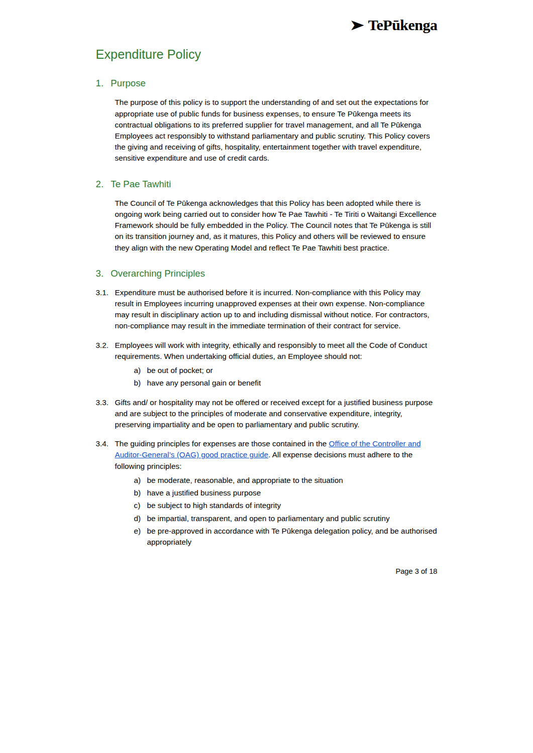➤ TePūkenga
Expenditure Policy
1. Purpose
The purpose of this policy is to support the understanding of and set out the expectations for appropriate use of public funds for business expenses, to ensure Te Pūkenga meets its contractual obligations to its preferred supplier for travel management, and all Te Pūkenga Employees act responsibly to withstand parliamentary and public scrutiny. This Policy covers the giving and receiving of gifts, hospitality, entertainment together with travel expenditure, sensitive expenditure and use of credit cards.
2. Te Pae Tawhiti
The Council of Te Pūkenga acknowledges that this Policy has been adopted while there is ongoing work being carried out to consider how Te Pae Tawhiti - Te Tiriti o Waitangi Excellence Framework should be fully embedded in the Policy. The Council notes that Te Pūkenga is still on its transition journey and, as it matures, this Policy and others will be reviewed to ensure they align with the new Operating Model and reflect Te Pae Tawhiti best practice.
3. Overarching Principles
3.1. Expenditure must be authorised before it is incurred. Non-compliance with this Policy may result in Employees incurring unapproved expenses at their own expense. Non-compliance may result in disciplinary action up to and including dismissal without notice. For contractors, non-compliance may result in the immediate termination of their contract for service.
3.2. Employees will work with integrity, ethically and responsibly to meet all the Code of Conduct requirements. When undertaking official duties, an Employee should not:
a) be out of pocket; or
b) have any personal gain or benefit
3.3. Gifts and/ or hospitality may not be offered or received except for a justified business purpose and are subject to the principles of moderate and conservative expenditure, integrity, preserving impartiality and be open to parliamentary and public scrutiny.
3.4. The guiding principles for expenses are those contained in the Office of the Controller and Auditor-General’s (OAG) good practice guide. All expense decisions must adhere to the following principles:
a) be moderate, reasonable, and appropriate to the situation
b) have a justified business purpose
c) be subject to high standards of integrity
d) be impartial, transparent, and open to parliamentary and public scrutiny
e) be pre-approved in accordance with Te Pūkenga delegation policy, and be authorised appropriately
Page 3 of 18